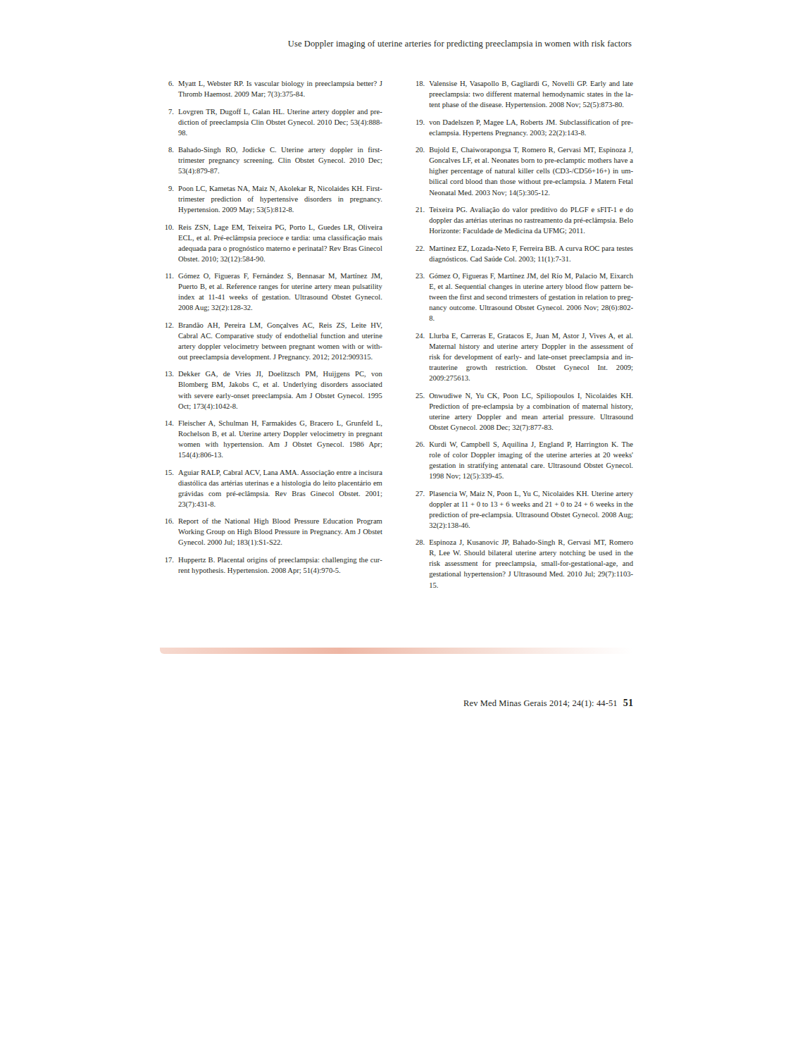Use Doppler imaging of uterine arteries for predicting preeclampsia in women with risk factors
6. Myatt L, Webster RP. Is vascular biology in preeclampsia better? J Thromb Haemost. 2009 Mar; 7(3):375-84.
7. Lovgren TR, Dugoff L, Galan HL. Uterine artery doppler and prediction of preeclampsia Clin Obstet Gynecol. 2010 Dec; 53(4):888-98.
8. Bahado-Singh RO, Jodicke C. Uterine artery doppler in first-trimester pregnancy screening. Clin Obstet Gynecol. 2010 Dec; 53(4):879-87.
9. Poon LC, Kametas NA, Maiz N, Akolekar R, Nicolaides KH. First-trimester prediction of hypertensive disorders in pregnancy. Hypertension. 2009 May; 53(5):812-8.
10. Reis ZSN, Lage EM, Teixeira PG, Porto L, Guedes LR, Oliveira ECL, et al. Pré-eclâmpsia precioce e tardia: uma classificação mais adequada para o prognóstico materno e perinatal? Rev Bras Ginecol Obstet. 2010; 32(12):584-90.
11. Gómez O, Figueras F, Fernández S, Bennasar M, Martínez JM, Puerto B, et al. Reference ranges for uterine artery mean pulsatility index at 11-41 weeks of gestation. Ultrasound Obstet Gynecol. 2008 Aug; 32(2):128-32.
12. Brandão AH, Pereira LM, Gonçalves AC, Reis ZS, Leite HV, Cabral AC. Comparative study of endothelial function and uterine artery doppler velocimetry between pregnant women with or without preeclampsia development. J Pregnancy. 2012; 2012:909315.
13. Dekker GA, de Vries JI, Doelitzsch PM, Huijgens PC, von Blomberg BM, Jakobs C, et al. Underlying disorders associated with severe early-onset preeclampsia. Am J Obstet Gynecol. 1995 Oct; 173(4):1042-8.
14. Fleischer A, Schulman H, Farmakides G, Bracero L, Grunfeld L, Rochelson B, et al. Uterine artery Doppler velocimetry in pregnant women with hypertension. Am J Obstet Gynecol. 1986 Apr; 154(4):806-13.
15. Aguiar RALP, Cabral ACV, Lana AMA. Associação entre a incisura diastólica das artérias uterinas e a histologia do leito placentário em grávidas com pré-eclâmpsia. Rev Bras Ginecol Obstet. 2001; 23(7):431-8.
16. Report of the National High Blood Pressure Education Program Working Group on High Blood Pressure in Pregnancy. Am J Obstet Gynecol. 2000 Jul; 183(1):S1-S22.
17. Huppertz B. Placental origins of preeclampsia: challenging the current hypothesis. Hypertension. 2008 Apr; 51(4):970-5.
18. Valensise H, Vasapollo B, Gagliardi G, Novelli GP. Early and late preeclampsia: two different maternal hemodynamic states in the latent phase of the disease. Hypertension. 2008 Nov; 52(5):873-80.
19. von Dadelszen P, Magee LA, Roberts JM. Subclassification of pre-eclampsia. Hypertens Pregnancy. 2003; 22(2):143-8.
20. Bujold E, Chaiworapongsa T, Romero R, Gervasi MT, Espinoza J, Goncalves LF, et al. Neonates born to pre-eclamptic mothers have a higher percentage of natural killer cells (CD3-/CD56+16+) in umbilical cord blood than those without pre-eclampsia. J Matern Fetal Neonatal Med. 2003 Nov; 14(5):305-12.
21. Teixeira PG. Avaliação do valor preditivo do PLGF e sFIT-1 e do doppler das artérias uterinas no rastreamento da pré-eclâmpsia. Belo Horizonte: Faculdade de Medicina da UFMG; 2011.
22. Martinez EZ, Lozada-Neto F, Ferreira BB. A curva ROC para testes diagnósticos. Cad Saúde Col. 2003; 11(1):7-31.
23. Gómez O, Figueras F, Martínez JM, del Río M, Palacio M, Eixarch E, et al. Sequential changes in uterine artery blood flow pattern between the first and second trimesters of gestation in relation to pregnancy outcome. Ultrasound Obstet Gynecol. 2006 Nov; 28(6):802-8.
24. Llurba E, Carreras E, Gratacos E, Juan M, Astor J, Vives A, et al. Maternal history and uterine artery Doppler in the assessment of risk for development of early- and late-onset preeclampsia and intrauterine growth restriction. Obstet Gynecol Int. 2009; 2009:275613.
25. Onwudiwe N, Yu CK, Poon LC, Spiliopoulos I, Nicolaides KH. Prediction of pre-eclampsia by a combination of maternal history, uterine artery Doppler and mean arterial pressure. Ultrasound Obstet Gynecol. 2008 Dec; 32(7):877-83.
26. Kurdi W, Campbell S, Aquilina J, England P, Harrington K. The role of color Doppler imaging of the uterine arteries at 20 weeks' gestation in stratifying antenatal care. Ultrasound Obstet Gynecol. 1998 Nov; 12(5):339-45.
27. Plasencia W, Maiz N, Poon L, Yu C, Nicolaides KH. Uterine artery doppler at 11 + 0 to 13 + 6 weeks and 21 + 0 to 24 + 6 weeks in the prediction of pre-eclampsia. Ultrasound Obstet Gynecol. 2008 Aug; 32(2):138-46.
28. Espinoza J, Kusanovic JP, Bahado-Singh R, Gervasi MT, Romero R, Lee W. Should bilateral uterine artery notching be used in the risk assessment for preeclampsia, small-for-gestational-age, and gestational hypertension? J Ultrasound Med. 2010 Jul; 29(7):1103-15.
Rev Med Minas Gerais 2014; 24(1): 44-5151